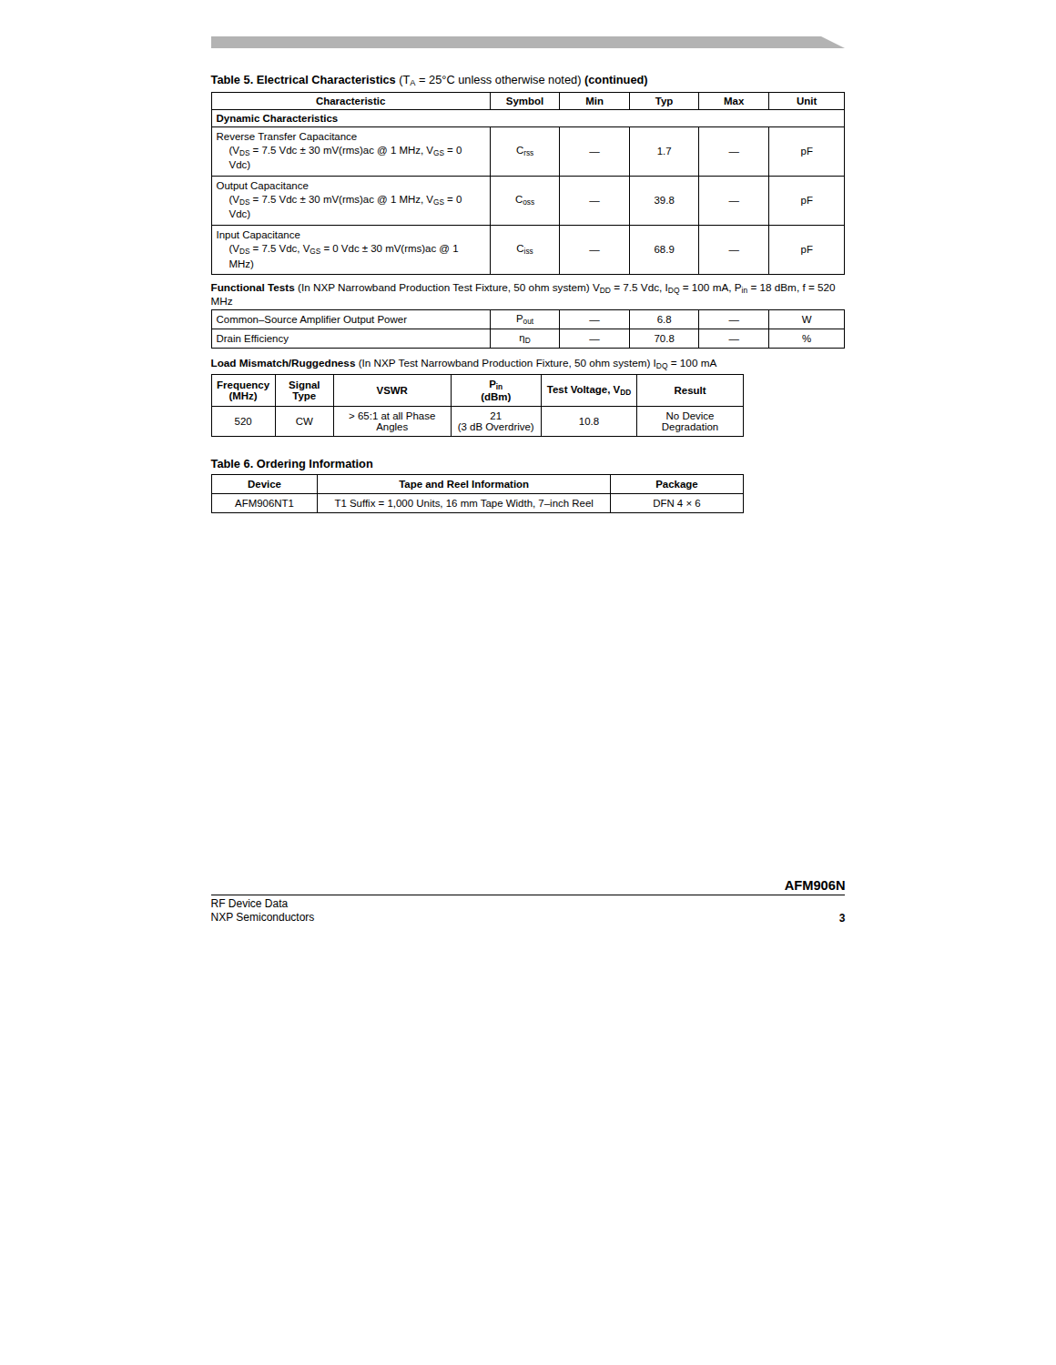Table 5. Electrical Characteristics (TA = 25°C unless otherwise noted) (continued)
| Characteristic | Symbol | Min | Typ | Max | Unit |
| --- | --- | --- | --- | --- | --- |
| Dynamic Characteristics |
| Reverse Transfer Capacitance (V DS = 7.5 Vdc ± 30 mV(rms)ac @ 1 MHz, V GS = 0 Vdc) | C rss | — | 1.7 | — | pF |
| Output Capacitance (V DS = 7.5 Vdc ± 30 mV(rms)ac @ 1 MHz, V GS = 0 Vdc) | C oss | — | 39.8 | — | pF |
| Input Capacitance (V DS = 7.5 Vdc, V GS = 0 Vdc ± 30 mV(rms)ac @ 1 MHz) | C iss | — | 68.9 | — | pF |
Functional Tests (In NXP Narrowband Production Test Fixture, 50 ohm system) VDD = 7.5 Vdc, IDQ = 100 mA, Pin = 18 dBm, f = 520 MHz
| Common–Source Amplifier Output Power | P out | — | 6.8 | — | W |
| Drain Efficiency | η D | — | 70.8 | — | % |
Load Mismatch/Ruggedness (In NXP Test Narrowband Production Fixture, 50 ohm system) IDQ = 100 mA
| Frequency (MHz) | Signal Type | VSWR | P in (dBm) | Test Voltage, V DD | Result |
| --- | --- | --- | --- | --- | --- |
| 520 | CW | > 65:1 at all Phase Angles | 21 (3 dB Overdrive) | 10.8 | No Device Degradation |
Table 6. Ordering Information
| Device | Tape and Reel Information | Package |
| --- | --- | --- |
| AFM906NT1 | T1 Suffix = 1,000 Units, 16 mm Tape Width, 7–inch Reel | DFN 4 × 6 |
AFM906N
RF Device Data
NXP Semiconductors
3